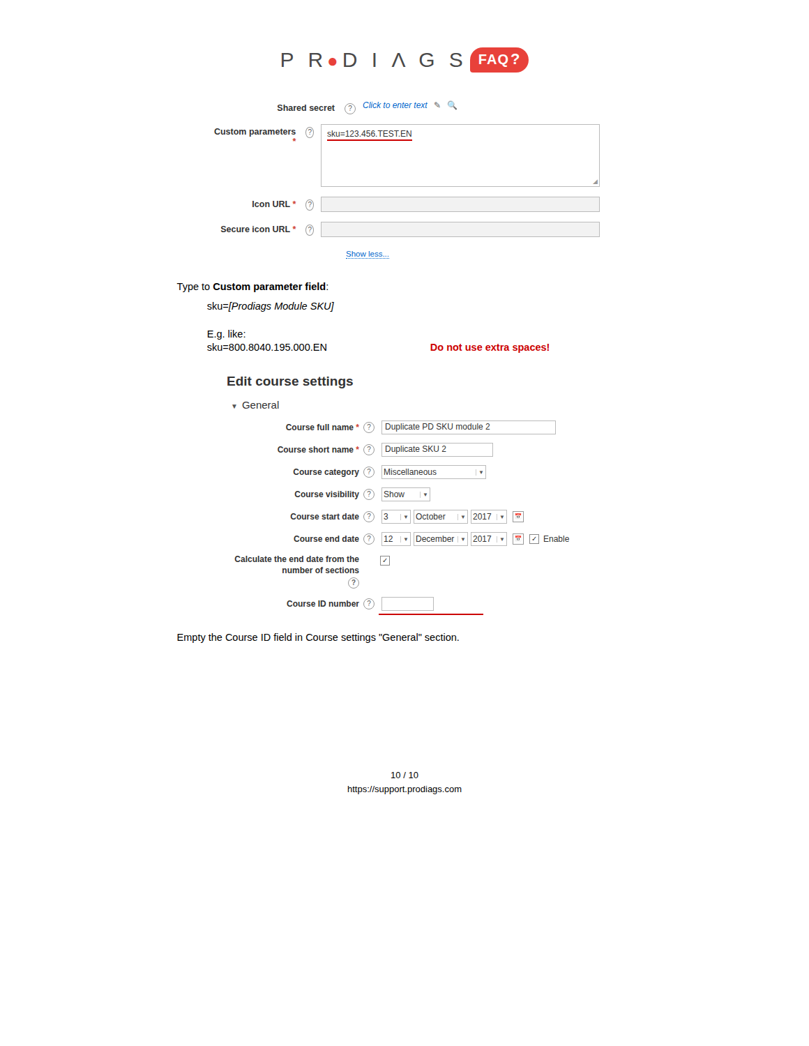P R●D I Λ G S FAQ?
Shared secret
?
Click to enter text ✎ 🔍
Custom parameters *
?
sku=123.456.TEST.EN ◢
Icon URL *
?
Secure icon URL *
?
Show less...
Type to Custom parameter field:
sku=[Prodiags Module SKU]
E.g. like:
sku=800.8040.195.000.EN Do not use extra spaces!
Edit course settings
▼General
Course full name *
?
Duplicate PD SKU module 2
Course short name *
?
Duplicate SKU 2
Course category
?
Miscellaneous▼
Course visibility
?
Show▼
Course start date
?
3▼
October▼
2017▼
📅
Course end date
?
12▼
December▼
2017▼
📅 ✓ Enable
Calculate the end date from the
number of sections
?
✓
Course ID number
?
Empty the Course ID field in Course settings "General" section.
10 / 10
https://support.prodiags.com